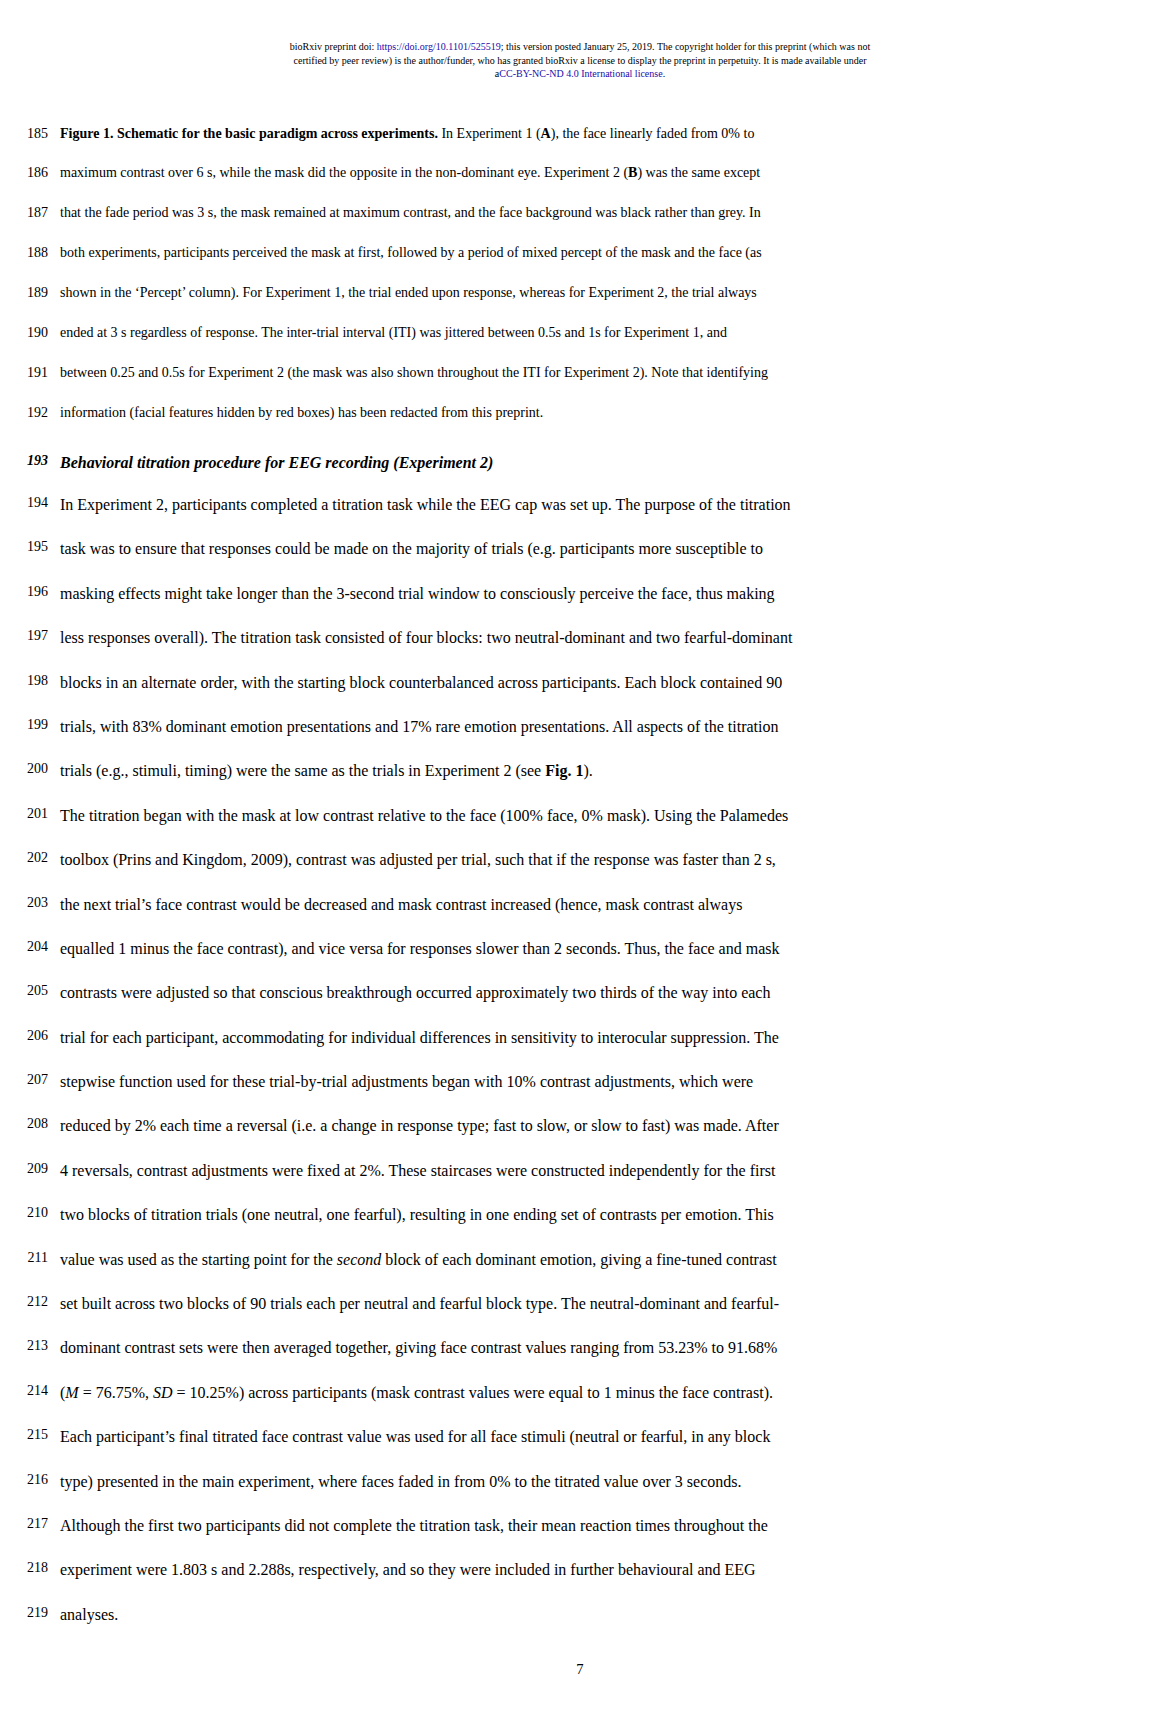bioRxiv preprint doi: https://doi.org/10.1101/525519; this version posted January 25, 2019. The copyright holder for this preprint (which was not
certified by peer review) is the author/funder, who has granted bioRxiv a license to display the preprint in perpetuity. It is made available under
aCC-BY-NC-ND 4.0 International license.
185 Figure 1. Schematic for the basic paradigm across experiments. In Experiment 1 (A), the face linearly faded from 0% to
186maximum contrast over 6 s, while the mask did the opposite in the non-dominant eye. Experiment 2 (B) was the same except
187that the fade period was 3 s, the mask remained at maximum contrast, and the face background was black rather than grey. In
188both experiments, participants perceived the mask at first, followed by a period of mixed percept of the mask and the face (as
189shown in the ‘Percept’ column). For Experiment 1, the trial ended upon response, whereas for Experiment 2, the trial always
190ended at 3 s regardless of response. The inter-trial interval (ITI) was jittered between 0.5s and 1s for Experiment 1, and
191between 0.25 and 0.5s for Experiment 2 (the mask was also shown throughout the ITI for Experiment 2). Note that identifying
192information (facial features hidden by red boxes) has been redacted from this preprint.
193 Behavioral titration procedure for EEG recording (Experiment 2)
194 In Experiment 2, participants completed a titration task while the EEG cap was set up. The purpose of the titration
195task was to ensure that responses could be made on the majority of trials (e.g. participants more susceptible to
196masking effects might take longer than the 3-second trial window to consciously perceive the face, thus making
197less responses overall). The titration task consisted of four blocks: two neutral-dominant and two fearful-dominant
198blocks in an alternate order, with the starting block counterbalanced across participants. Each block contained 90
199trials, with 83% dominant emotion presentations and 17% rare emotion presentations. All aspects of the titration
200trials (e.g., stimuli, timing) were the same as the trials in Experiment 2 (see Fig. 1).
201 The titration began with the mask at low contrast relative to the face (100% face, 0% mask). Using the Palamedes
202toolbox (Prins and Kingdom, 2009), contrast was adjusted per trial, such that if the response was faster than 2 s,
203the next trial’s face contrast would be decreased and mask contrast increased (hence, mask contrast always
204equalled 1 minus the face contrast), and vice versa for responses slower than 2 seconds. Thus, the face and mask
205contrasts were adjusted so that conscious breakthrough occurred approximately two thirds of the way into each
206trial for each participant, accommodating for individual differences in sensitivity to interocular suppression. The
207stepwise function used for these trial-by-trial adjustments began with 10% contrast adjustments, which were
208reduced by 2% each time a reversal (i.e. a change in response type; fast to slow, or slow to fast) was made. After
2094 reversals, contrast adjustments were fixed at 2%. These staircases were constructed independently for the first
210two blocks of titration trials (one neutral, one fearful), resulting in one ending set of contrasts per emotion. This
211value was used as the starting point for the second block of each dominant emotion, giving a fine-tuned contrast
212set built across two blocks of 90 trials each per neutral and fearful block type. The neutral-dominant and fearful-
213dominant contrast sets were then averaged together, giving face contrast values ranging from 53.23% to 91.68%
214(M = 76.75%, SD = 10.25%) across participants (mask contrast values were equal to 1 minus the face contrast).
215 Each participant’s final titrated face contrast value was used for all face stimuli (neutral or fearful, in any block
216type) presented in the main experiment, where faces faded in from 0% to the titrated value over 3 seconds.
217 Although the first two participants did not complete the titration task, their mean reaction times throughout the
218experiment were 1.803 s and 2.288s, respectively, and so they were included in further behavioural and EEG
219analyses.
7